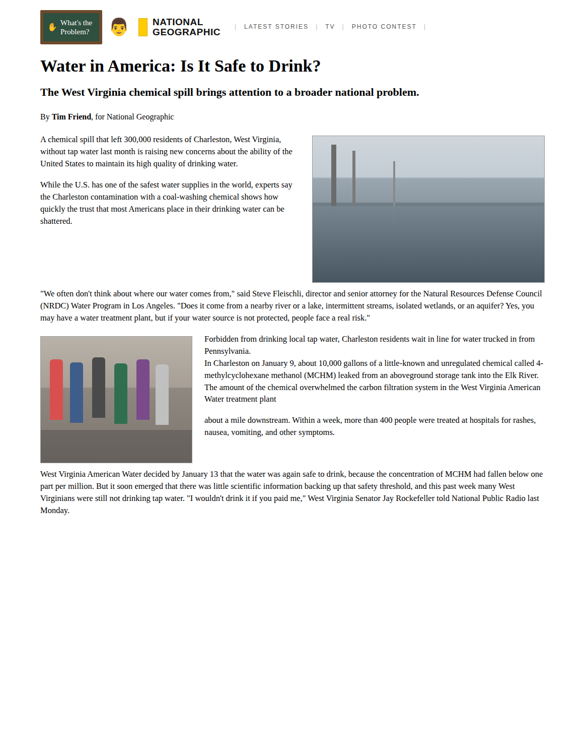What's the
Problem?
👨
NATIONAL
GEOGRAPHIC
| LATEST STORIES | TV | PHOTO CONTEST |
Water in America: Is It Safe to Drink?
The West Virginia chemical spill brings attention to a broader national problem.
By Tim Friend, for National Geographic
A chemical spill that left 300,000 residents of Charleston, West Virginia, without tap water last month is raising new concerns about the ability of the United States to maintain its high quality of drinking water.
While the U.S. has one of the safest water supplies in the world, experts say the Charleston contamination with a coal-washing chemical shows how quickly the trust that most Americans place in their drinking water can be shattered.
"We often don't think about where our water comes from," said Steve Fleischli, director and senior attorney for the Natural Resources Defense Council (NRDC) Water Program in Los Angeles. "Does it come from a nearby river or a lake, intermittent streams, isolated wetlands, or an aquifer? Yes, you may have a water treatment plant, but if your water source is not protected, people face a real risk."
Forbidden from drinking local tap water, Charleston residents wait in line for water trucked in from Pennsylvania.
In Charleston on January 9, about 10,000 gallons of a little-known and unregulated chemical called 4-methylcyclohexane methanol (MCHM) leaked from an aboveground storage tank into the Elk River. The amount of the chemical overwhelmed the carbon filtration system in the West Virginia American Water treatment plant
about a mile downstream. Within a week, more than 400 people were treated at hospitals for rashes, nausea, vomiting, and other symptoms.
West Virginia American Water decided by January 13 that the water was again safe to drink, because the concentration of MCHM had fallen below one part per million. But it soon emerged that there was little scientific information backing up that safety threshold, and this past week many West Virginians were still not drinking tap water. "I wouldn't drink it if you paid me," West Virginia Senator Jay Rockefeller told National Public Radio last Monday.